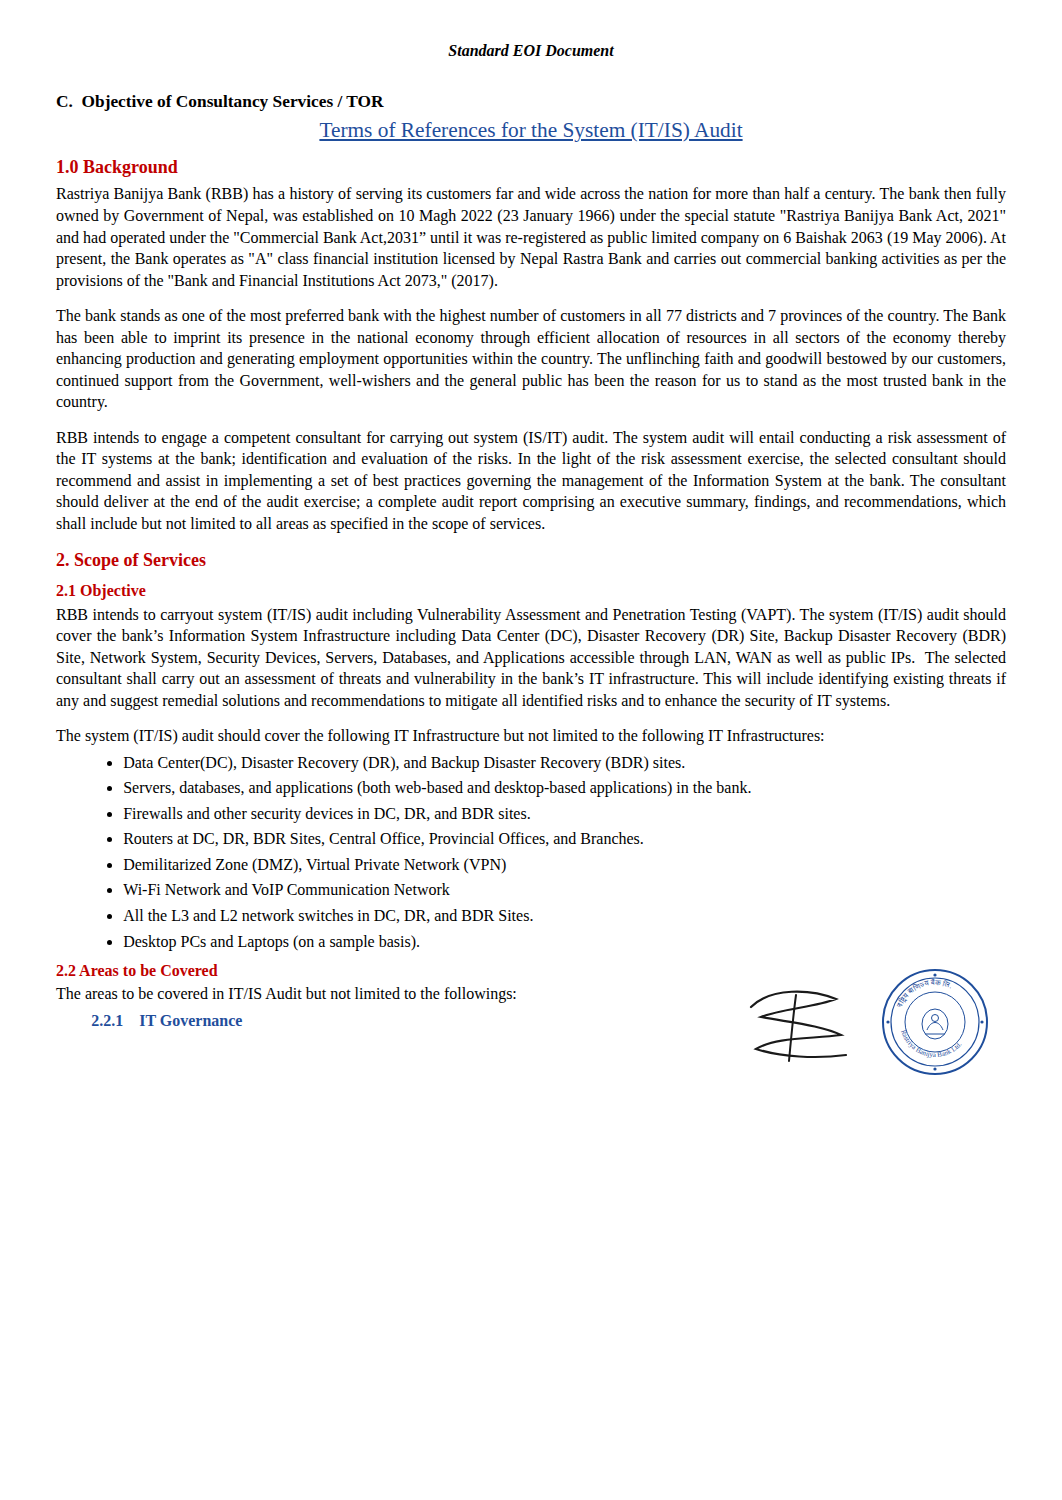Standard EOI Document
C. Objective of Consultancy Services / TOR
Terms of References for the System (IT/IS) Audit
1.0 Background
Rastriya Banijya Bank (RBB) has a history of serving its customers far and wide across the nation for more than half a century. The bank then fully owned by Government of Nepal, was established on 10 Magh 2022 (23 January 1966) under the special statute "Rastriya Banijya Bank Act, 2021" and had operated under the "Commercial Bank Act,2031” until it was re-registered as public limited company on 6 Baishak 2063 (19 May 2006). At present, the Bank operates as "A" class financial institution licensed by Nepal Rastra Bank and carries out commercial banking activities as per the provisions of the "Bank and Financial Institutions Act 2073," (2017).
The bank stands as one of the most preferred bank with the highest number of customers in all 77 districts and 7 provinces of the country. The Bank has been able to imprint its presence in the national economy through efficient allocation of resources in all sectors of the economy thereby enhancing production and generating employment opportunities within the country. The unflinching faith and goodwill bestowed by our customers, continued support from the Government, well-wishers and the general public has been the reason for us to stand as the most trusted bank in the country.
RBB intends to engage a competent consultant for carrying out system (IS/IT) audit. The system audit will entail conducting a risk assessment of the IT systems at the bank; identification and evaluation of the risks. In the light of the risk assessment exercise, the selected consultant should recommend and assist in implementing a set of best practices governing the management of the Information System at the bank. The consultant should deliver at the end of the audit exercise; a complete audit report comprising an executive summary, findings, and recommendations, which shall include but not limited to all areas as specified in the scope of services.
2. Scope of Services
2.1 Objective
RBB intends to carryout system (IT/IS) audit including Vulnerability Assessment and Penetration Testing (VAPT). The system (IT/IS) audit should cover the bank’s Information System Infrastructure including Data Center (DC), Disaster Recovery (DR) Site, Backup Disaster Recovery (BDR) Site, Network System, Security Devices, Servers, Databases, and Applications accessible through LAN, WAN as well as public IPs. The selected consultant shall carry out an assessment of threats and vulnerability in the bank’s IT infrastructure. This will include identifying existing threats if any and suggest remedial solutions and recommendations to mitigate all identified risks and to enhance the security of IT systems.
The system (IT/IS) audit should cover the following IT Infrastructure but not limited to the following IT Infrastructures:
Data Center(DC), Disaster Recovery (DR), and Backup Disaster Recovery (BDR) sites.
Servers, databases, and applications (both web-based and desktop-based applications) in the bank.
Firewalls and other security devices in DC, DR, and BDR sites.
Routers at DC, DR, BDR Sites, Central Office, Provincial Offices, and Branches.
Demilitarized Zone (DMZ), Virtual Private Network (VPN)
Wi-Fi Network and VoIP Communication Network
All the L3 and L2 network switches in DC, DR, and BDR Sites.
Desktop PCs and Laptops (on a sample basis).
2.2 Areas to be Covered
The areas to be covered in IT/IS Audit but not limited to the followings:
2.2.1 IT Governance
राष्ट्रिय बाणिज्य बैंक लि. Rastriya Banijya Bank Ltd.